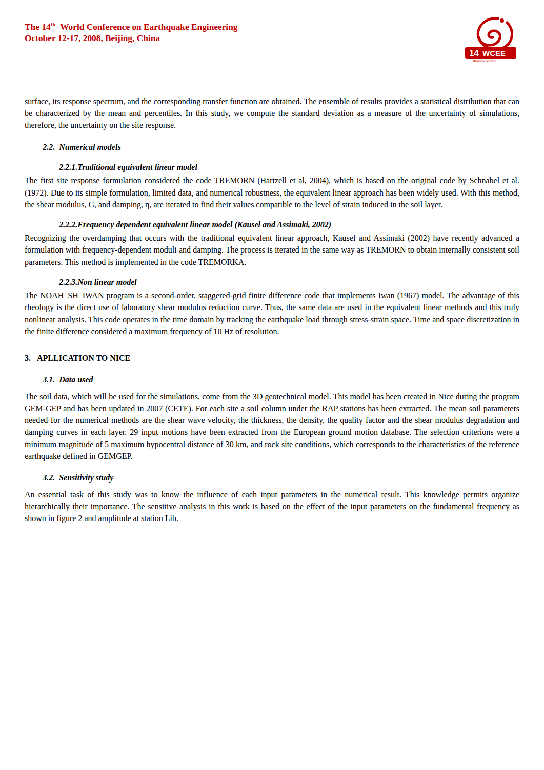The 14th World Conference on Earthquake Engineering
October 12-17, 2008, Beijing, China
14 WCEE BEIJING CHINA
surface, its response spectrum, and the corresponding transfer function are obtained. The ensemble of results provides a statistical distribution that can be characterized by the mean and percentiles. In this study, we compute the standard deviation as a measure of the uncertainty of simulations, therefore, the uncertainty on the site response.
2.2. Numerical models
2.2.1.Traditional equivalent linear model
The first site response formulation considered the code TREMORN (Hartzell et al, 2004), which is based on the original code by Schnabel et al. (1972). Due to its simple formulation, limited data, and numerical robustness, the equivalent linear approach has been widely used. With this method, the shear modulus, G, and damping, η, are iterated to find their values compatible to the level of strain induced in the soil layer.
2.2.2.Frequency dependent equivalent linear model (Kausel and Assimaki, 2002)
Recognizing the overdamping that occurs with the traditional equivalent linear approach, Kausel and Assimaki (2002) have recently advanced a formulation with frequency-dependent moduli and damping. The process is iterated in the same way as TREMORN to obtain internally consistent soil parameters. This method is implemented in the code TREMORKA.
2.2.3.Non linear model
The NOAH_SH_IWAN program is a second-order, staggered-grid finite difference code that implements Iwan (1967) model. The advantage of this rheology is the direct use of laboratory shear modulus reduction curve. Thus, the same data are used in the equivalent linear methods and this truly nonlinear analysis. This code operates in the time domain by tracking the earthquake load through stress-strain space. Time and space discretization in the finite difference considered a maximum frequency of 10 Hz of resolution.
3. APLLICATION TO NICE
3.1. Data used
The soil data, which will be used for the simulations, come from the 3D geotechnical model. This model has been created in Nice during the program GEM-GEP and has been updated in 2007 (CETE). For each site a soil column under the RAP stations has been extracted. The mean soil parameters needed for the numerical methods are the shear wave velocity, the thickness, the density, the quality factor and the shear modulus degradation and damping curves in each layer. 29 input motions have been extracted from the European ground motion database. The selection criterions were a minimum magnitude of 5 maximum hypocentral distance of 30 km, and rock site conditions, which corresponds to the characteristics of the reference earthquake defined in GEMGEP.
3.2. Sensitivity study
An essential task of this study was to know the influence of each input parameters in the numerical result. This knowledge permits organize hierarchically their importance. The sensitive analysis in this work is based on the effect of the input parameters on the fundamental frequency as shown in figure 2 and amplitude at station Lib.